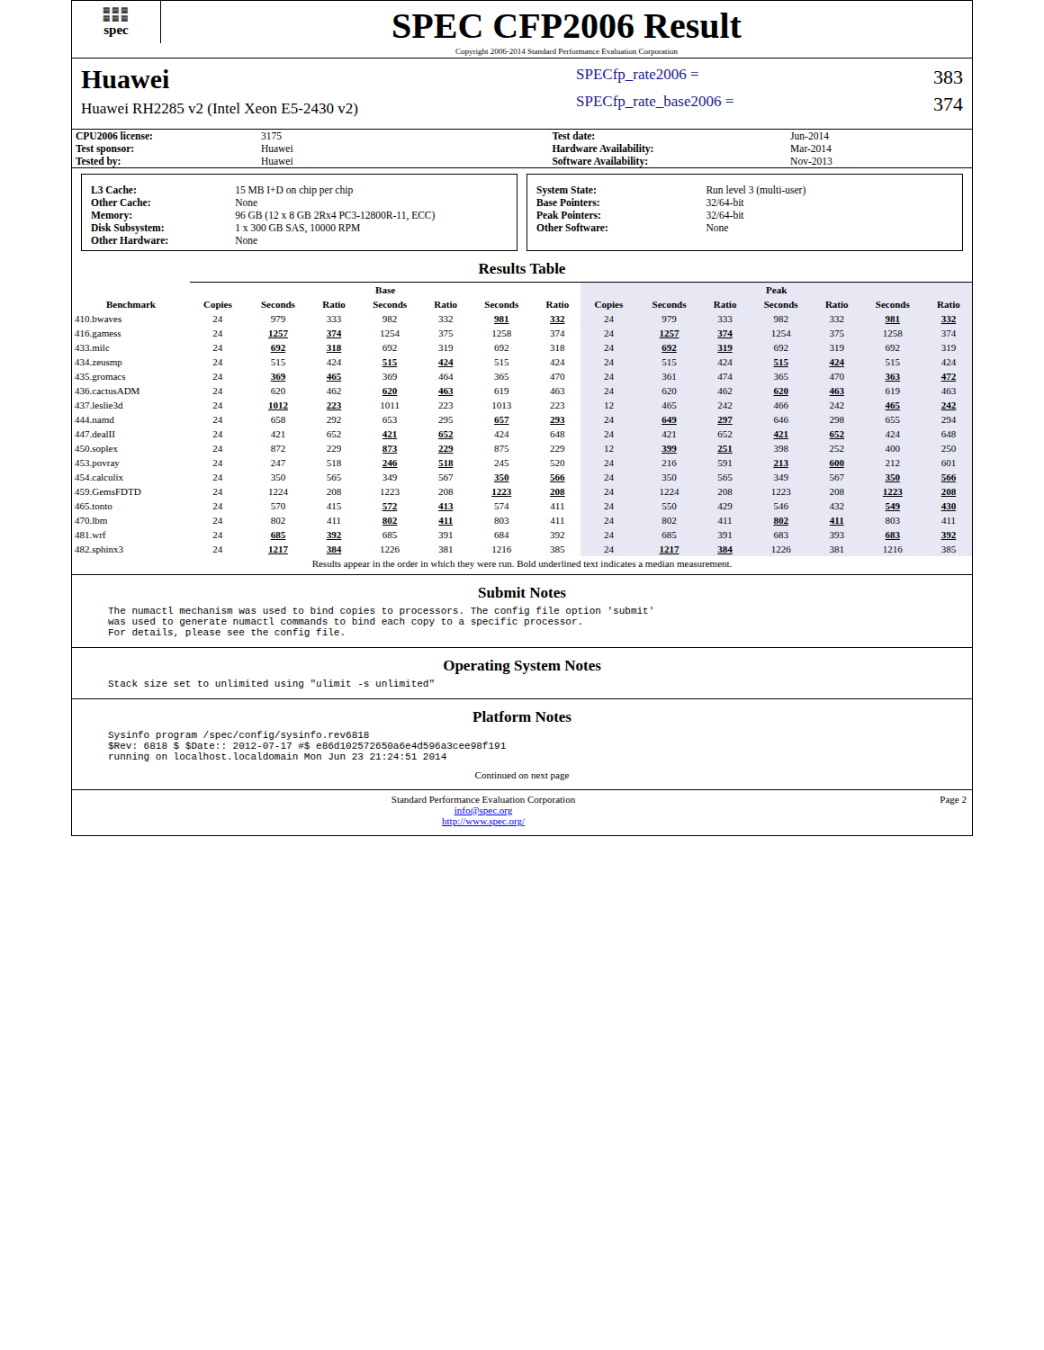▦▦▦
▦▦▦
spec
SPEC CFP2006 Result
Copyright 2006-2014 Standard Performance Evaluation Corporation
Huawei
Huawei RH2285 v2 (Intel Xeon E5-2430 v2)
SPECfp_rate2006 = 383
SPECfp_rate_base2006 = 374
| CPU2006 license: | 3175 | Test date: | Jun-2014 |
| Test sponsor: | Huawei | Hardware Availability: | Mar-2014 |
| Tested by: | Huawei | Software Availability: | Nov-2013 |
| L3 Cache: | 15 MB I+D on chip per chip |
| Other Cache: | None |
| Memory: | 96 GB (12 x 8 GB 2Rx4 PC3-12800R-11, ECC) |
| Disk Subsystem: | 1 x 300 GB SAS, 10000 RPM |
| Other Hardware: | None |
| System State: | Run level 3 (multi-user) |
| Base Pointers: | 32/64-bit |
| Peak Pointers: | 32/64-bit |
| Other Software: | None |
Results Table
| | Base | Peak |
| --- | --- | --- |
| Benchmark | Copies | Seconds | Ratio | Seconds | Ratio | Seconds | Ratio | Copies | Seconds | Ratio | Seconds | Ratio | Seconds | Ratio |
| 410.bwaves | 24 | 979 | 333 | 982 | 332 | 981 | 332 | 24 | 979 | 333 | 982 | 332 | 981 | 332 |
| 416.gamess | 24 | 1257 | 374 | 1254 | 375 | 1258 | 374 | 24 | 1257 | 374 | 1254 | 375 | 1258 | 374 |
| 433.milc | 24 | 692 | 318 | 692 | 319 | 692 | 318 | 24 | 692 | 319 | 692 | 319 | 692 | 319 |
| 434.zeusmp | 24 | 515 | 424 | 515 | 424 | 515 | 424 | 24 | 515 | 424 | 515 | 424 | 515 | 424 |
| 435.gromacs | 24 | 369 | 465 | 369 | 464 | 365 | 470 | 24 | 361 | 474 | 365 | 470 | 363 | 472 |
| 436.cactusADM | 24 | 620 | 462 | 620 | 463 | 619 | 463 | 24 | 620 | 462 | 620 | 463 | 619 | 463 |
| 437.leslie3d | 24 | 1012 | 223 | 1011 | 223 | 1013 | 223 | 12 | 465 | 242 | 466 | 242 | 465 | 242 |
| 444.namd | 24 | 658 | 292 | 653 | 295 | 657 | 293 | 24 | 649 | 297 | 646 | 298 | 655 | 294 |
| 447.dealII | 24 | 421 | 652 | 421 | 652 | 424 | 648 | 24 | 421 | 652 | 421 | 652 | 424 | 648 |
| 450.soplex | 24 | 872 | 229 | 873 | 229 | 875 | 229 | 12 | 399 | 251 | 398 | 252 | 400 | 250 |
| 453.povray | 24 | 247 | 518 | 246 | 518 | 245 | 520 | 24 | 216 | 591 | 213 | 600 | 212 | 601 |
| 454.calculix | 24 | 350 | 565 | 349 | 567 | 350 | 566 | 24 | 350 | 565 | 349 | 567 | 350 | 566 |
| 459.GemsFDTD | 24 | 1224 | 208 | 1223 | 208 | 1223 | 208 | 24 | 1224 | 208 | 1223 | 208 | 1223 | 208 |
| 465.tonto | 24 | 570 | 415 | 572 | 413 | 574 | 411 | 24 | 550 | 429 | 546 | 432 | 549 | 430 |
| 470.lbm | 24 | 802 | 411 | 802 | 411 | 803 | 411 | 24 | 802 | 411 | 802 | 411 | 803 | 411 |
| 481.wrf | 24 | 685 | 392 | 685 | 391 | 684 | 392 | 24 | 685 | 391 | 683 | 393 | 683 | 392 |
| 482.sphinx3 | 24 | 1217 | 384 | 1226 | 381 | 1216 | 385 | 24 | 1217 | 384 | 1226 | 381 | 1216 | 385 |
Results appear in the order in which they were run. Bold underlined text indicates a median measurement.
Submit Notes
The numactl mechanism was used to bind copies to processors. The config file option 'submit' was used to generate numactl commands to bind each copy to a specific processor. For details, please see the config file.
Operating System Notes
Stack size set to unlimited using "ulimit -s unlimited"
Platform Notes
Sysinfo program /spec/config/sysinfo.rev6818 $Rev: 6818 $ $Date:: 2012-07-17 #$ e86d102572650a6e4d596a3cee98f191 running on localhost.localdomain Mon Jun 23 21:24:51 2014
Continued on next page
Standard Performance Evaluation Corporation
info@spec.org
http://www.spec.org/
Page 2